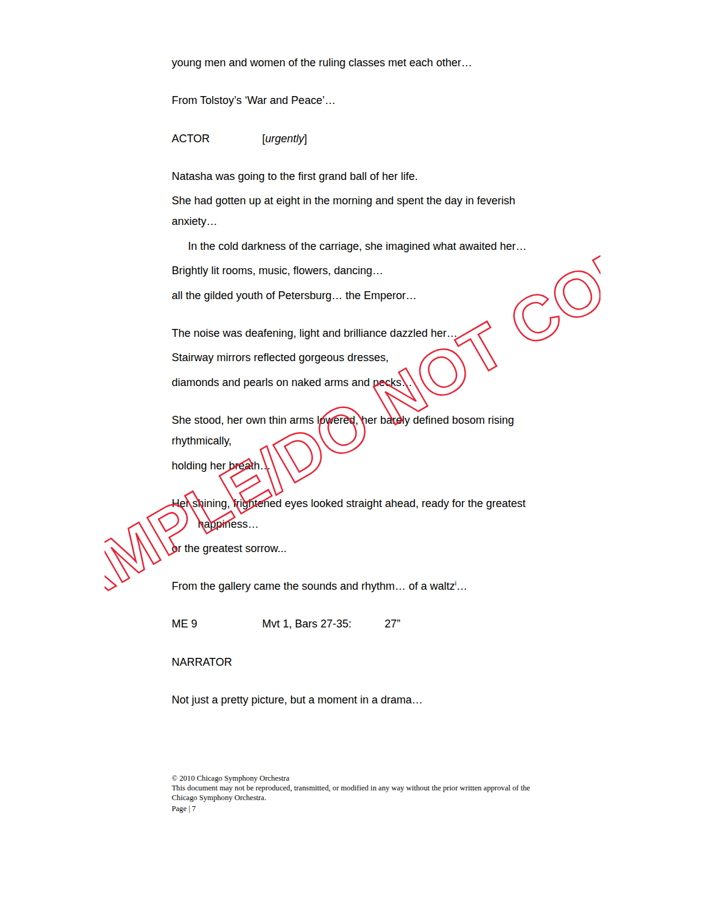SAMPLE/DO NOT COPY
young men and women of the ruling classes met each other…
From Tolstoy’s ‘War and Peace’…
ACTOR[urgently]
Natasha was going to the first grand ball of her life.
She had gotten up at eight in the morning and spent the day in feverish anxiety…
In the cold darkness of the carriage, she imagined what awaited her…
Brightly lit rooms, music, flowers, dancing…
all the gilded youth of Petersburg… the Emperor…
The noise was deafening, light and brilliance dazzled her…
Stairway mirrors reflected gorgeous dresses,
diamonds and pearls on naked arms and necks…
She stood, her own thin arms lowered, her barely defined bosom rising rhythmically,
holding her breath…
Her shining, frightened eyes looked straight ahead, ready for the greatesthappiness…
or the greatest sorrow...
From the gallery came the sounds and rhythm… of a waltzi…
ME 9 Mvt 1, Bars 27-35: 27”
NARRATOR
Not just a pretty picture, but a moment in a drama…
© 2010 Chicago Symphony Orchestra
This document may not be reproduced, transmitted, or modified in any way without the prior written approval of the Chicago Symphony Orchestra.
Page | 7